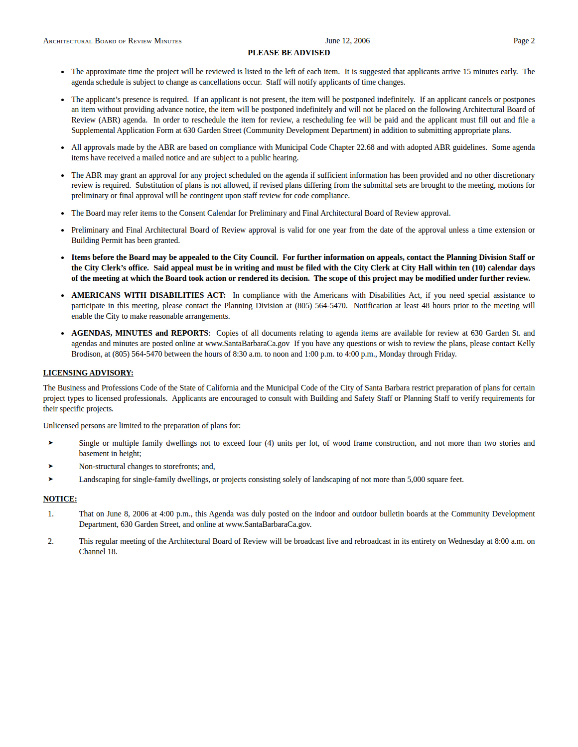Architectural Board of Review Minutes June 12, 2006 Page 2
PLEASE BE ADVISED
The approximate time the project will be reviewed is listed to the left of each item. It is suggested that applicants arrive 15 minutes early. The agenda schedule is subject to change as cancellations occur. Staff will notify applicants of time changes.
The applicant’s presence is required. If an applicant is not present, the item will be postponed indefinitely. If an applicant cancels or postpones an item without providing advance notice, the item will be postponed indefinitely and will not be placed on the following Architectural Board of Review (ABR) agenda. In order to reschedule the item for review, a rescheduling fee will be paid and the applicant must fill out and file a Supplemental Application Form at 630 Garden Street (Community Development Department) in addition to submitting appropriate plans.
All approvals made by the ABR are based on compliance with Municipal Code Chapter 22.68 and with adopted ABR guidelines. Some agenda items have received a mailed notice and are subject to a public hearing.
The ABR may grant an approval for any project scheduled on the agenda if sufficient information has been provided and no other discretionary review is required. Substitution of plans is not allowed, if revised plans differing from the submittal sets are brought to the meeting, motions for preliminary or final approval will be contingent upon staff review for code compliance.
The Board may refer items to the Consent Calendar for Preliminary and Final Architectural Board of Review approval.
Preliminary and Final Architectural Board of Review approval is valid for one year from the date of the approval unless a time extension or Building Permit has been granted.
Items before the Board may be appealed to the City Council. For further information on appeals, contact the Planning Division Staff or the City Clerk’s office. Said appeal must be in writing and must be filed with the City Clerk at City Hall within ten (10) calendar days of the meeting at which the Board took action or rendered its decision. The scope of this project may be modified under further review.
AMERICANS WITH DISABILITIES ACT: In compliance with the Americans with Disabilities Act, if you need special assistance to participate in this meeting, please contact the Planning Division at (805) 564-5470. Notification at least 48 hours prior to the meeting will enable the City to make reasonable arrangements.
AGENDAS, MINUTES and REPORTS: Copies of all documents relating to agenda items are available for review at 630 Garden St. and agendas and minutes are posted online at www.SantaBarbaraCa.gov If you have any questions or wish to review the plans, please contact Kelly Brodison, at (805) 564-5470 between the hours of 8:30 a.m. to noon and 1:00 p.m. to 4:00 p.m., Monday through Friday.
LICENSING ADVISORY:
The Business and Professions Code of the State of California and the Municipal Code of the City of Santa Barbara restrict preparation of plans for certain project types to licensed professionals. Applicants are encouraged to consult with Building and Safety Staff or Planning Staff to verify requirements for their specific projects.
Unlicensed persons are limited to the preparation of plans for:
Single or multiple family dwellings not to exceed four (4) units per lot, of wood frame construction, and not more than two stories and basement in height;
Non-structural changes to storefronts; and,
Landscaping for single-family dwellings, or projects consisting solely of landscaping of not more than 5,000 square feet.
NOTICE:
That on June 8, 2006 at 4:00 p.m., this Agenda was duly posted on the indoor and outdoor bulletin boards at the Community Development Department, 630 Garden Street, and online at www.SantaBarbaraCa.gov.
This regular meeting of the Architectural Board of Review will be broadcast live and rebroadcast in its entirety on Wednesday at 8:00 a.m. on Channel 18.